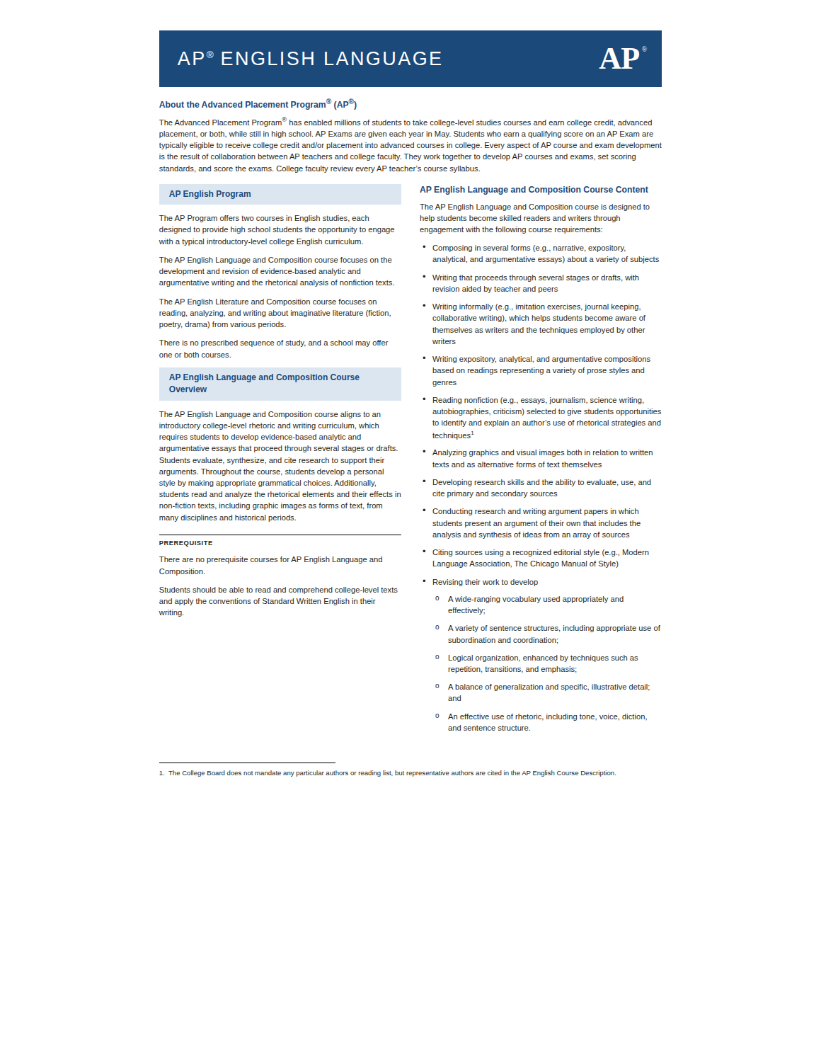AP® ENGLISH LANGUAGE
AP®
About the Advanced Placement Program® (AP®)
The Advanced Placement Program® has enabled millions of students to take college-level studies courses and earn college credit, advanced placement, or both, while still in high school. AP Exams are given each year in May. Students who earn a qualifying score on an AP Exam are typically eligible to receive college credit and/or placement into advanced courses in college. Every aspect of AP course and exam development is the result of collaboration between AP teachers and college faculty. They work together to develop AP courses and exams, set scoring standards, and score the exams. College faculty review every AP teacher’s course syllabus.
AP English Program
The AP Program offers two courses in English studies, each designed to provide high school students the opportunity to engage with a typical introductory-level college English curriculum.
The AP English Language and Composition course focuses on the development and revision of evidence-based analytic and argumentative writing and the rhetorical analysis of nonfiction texts.
The AP English Literature and Composition course focuses on reading, analyzing, and writing about imaginative literature (fiction, poetry, drama) from various periods.
There is no prescribed sequence of study, and a school may offer one or both courses.
AP English Language and Composition Course Overview
The AP English Language and Composition course aligns to an introductory college-level rhetoric and writing curriculum, which requires students to develop evidence-based analytic and argumentative essays that proceed through several stages or drafts. Students evaluate, synthesize, and cite research to support their arguments. Throughout the course, students develop a personal style by making appropriate grammatical choices. Additionally, students read and analyze the rhetorical elements and their effects in non-fiction texts, including graphic images as forms of text, from many disciplines and historical periods.
PREREQUISITE
There are no prerequisite courses for AP English Language and Composition.
Students should be able to read and comprehend college-level texts and apply the conventions of Standard Written English in their writing.
AP English Language and Composition Course Content
The AP English Language and Composition course is designed to help students become skilled readers and writers through engagement with the following course requirements:
Composing in several forms (e.g., narrative, expository, analytical, and argumentative essays) about a variety of subjects
Writing that proceeds through several stages or drafts, with revision aided by teacher and peers
Writing informally (e.g., imitation exercises, journal keeping, collaborative writing), which helps students become aware of themselves as writers and the techniques employed by other writers
Writing expository, analytical, and argumentative compositions based on readings representing a variety of prose styles and genres
Reading nonfiction (e.g., essays, journalism, science writing, autobiographies, criticism) selected to give students opportunities to identify and explain an author’s use of rhetorical strategies and techniques1
Analyzing graphics and visual images both in relation to written texts and as alternative forms of text themselves
Developing research skills and the ability to evaluate, use, and cite primary and secondary sources
Conducting research and writing argument papers in which students present an argument of their own that includes the analysis and synthesis of ideas from an array of sources
Citing sources using a recognized editorial style (e.g., Modern Language Association, The Chicago Manual of Style)
Revising their work to develop
A wide-ranging vocabulary used appropriately and effectively;
A variety of sentence structures, including appropriate use of subordination and coordination;
Logical organization, enhanced by techniques such as repetition, transitions, and emphasis;
A balance of generalization and specific, illustrative detail; and
An effective use of rhetoric, including tone, voice, diction, and sentence structure.
1. The College Board does not mandate any particular authors or reading list, but representative authors are cited in the AP English Course Description.